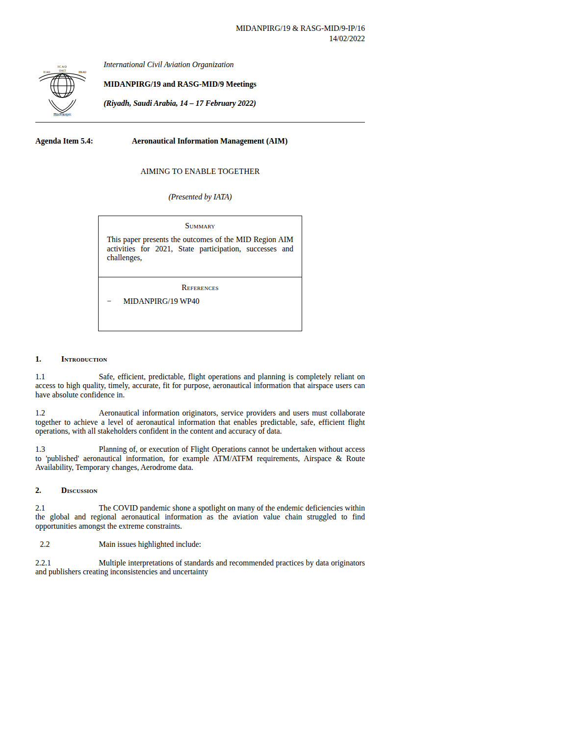MIDANPIRG/19 & RASG-MID/9-IP/16
14/02/2022
ICAO ICAO OACI ИКАО 国际民航组织
International Civil Aviation Organization
MIDANPIRG/19 and RASG-MID/9 Meetings
(Riyadh, Saudi Arabia, 14 – 17 February 2022)
Agenda Item 5.4: Aeronautical Information Management (AIM)
AIMING TO ENABLE TOGETHER
(Presented by IATA)
| Summary |
| This paper presents the outcomes of the MID Region AIM activities for 2021, State participation, successes and challenges, |
| References |
| − MIDANPIRG/19 WP40 |
1. Introduction
1.1 Safe, efficient, predictable, flight operations and planning is completely reliant on access to high quality, timely, accurate, fit for purpose, aeronautical information that airspace users can have absolute confidence in.
1.2 Aeronautical information originators, service providers and users must collaborate together to achieve a level of aeronautical information that enables predictable, safe, efficient flight operations, with all stakeholders confident in the content and accuracy of data.
1.3 Planning of, or execution of Flight Operations cannot be undertaken without access to 'published' aeronautical information, for example ATM/ATFM requirements, Airspace & Route Availability, Temporary changes, Aerodrome data.
2. Discussion
2.1 The COVID pandemic shone a spotlight on many of the endemic deficiencies within the global and regional aeronautical information as the aviation value chain struggled to find opportunities amongst the extreme constraints.
2.2 Main issues highlighted include:
2.2.1 Multiple interpretations of standards and recommended practices by data originators and publishers creating inconsistencies and uncertainty